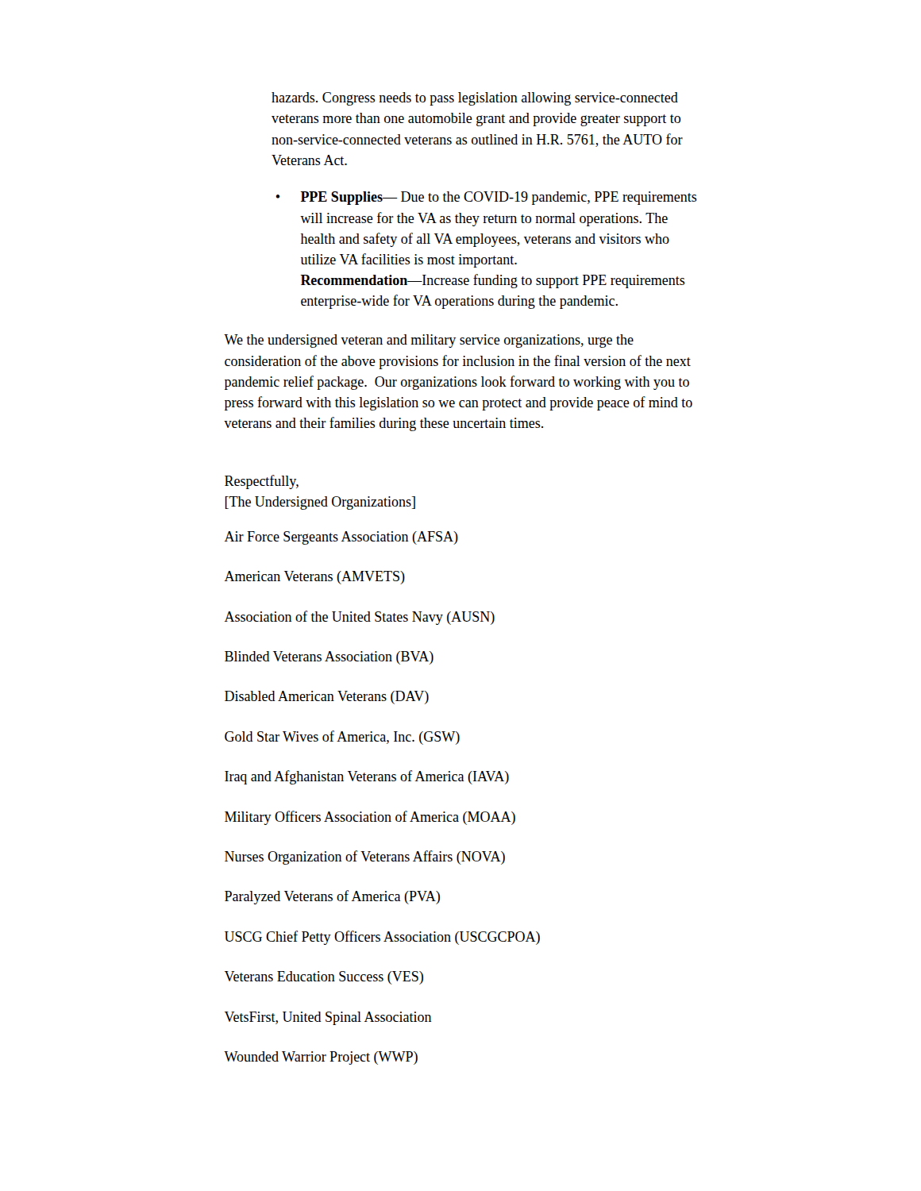hazards. Congress needs to pass legislation allowing service-connected veterans more than one automobile grant and provide greater support to non-service-connected veterans as outlined in H.R. 5761, the AUTO for Veterans Act.
PPE Supplies— Due to the COVID-19 pandemic, PPE requirements will increase for the VA as they return to normal operations. The health and safety of all VA employees, veterans and visitors who utilize VA facilities is most important.
Recommendation—Increase funding to support PPE requirements enterprise-wide for VA operations during the pandemic.
We the undersigned veteran and military service organizations, urge the consideration of the above provisions for inclusion in the final version of the next pandemic relief package. Our organizations look forward to working with you to press forward with this legislation so we can protect and provide peace of mind to veterans and their families during these uncertain times.
Respectfully,
[The Undersigned Organizations]
Air Force Sergeants Association (AFSA)
American Veterans (AMVETS)
Association of the United States Navy (AUSN)
Blinded Veterans Association (BVA)
Disabled American Veterans (DAV)
Gold Star Wives of America, Inc. (GSW)
Iraq and Afghanistan Veterans of America (IAVA)
Military Officers Association of America (MOAA)
Nurses Organization of Veterans Affairs (NOVA)
Paralyzed Veterans of America (PVA)
USCG Chief Petty Officers Association (USCGCPOA)
Veterans Education Success (VES)
VetsFirst, United Spinal Association
Wounded Warrior Project (WWP)